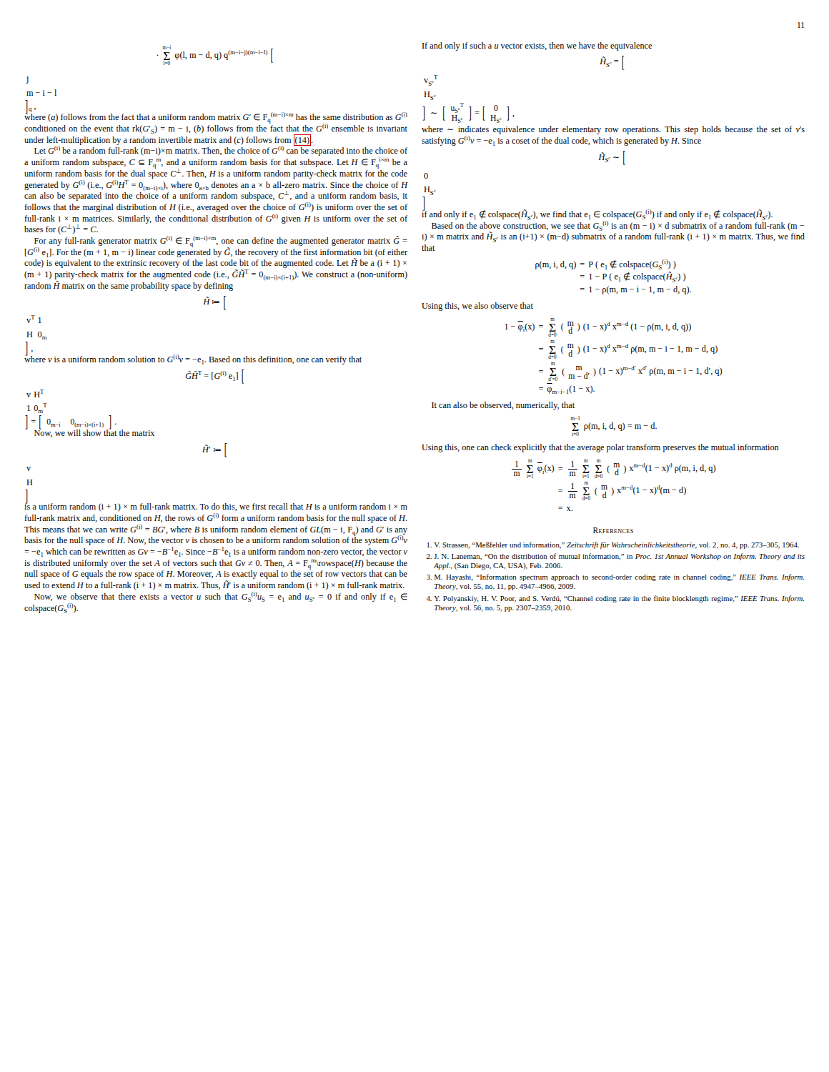11
· m−i Σl=0 φ(l, m − d, q) q(m−i−j)(m−i−l) [
| j |
| m − i − l |
]q ,
where (a) follows from the fact that a uniform random matrix G′ ∈ Fq(m−i)×m has the same distribution as G(i) conditioned on the event that rk(G′S) = m − i, (b) follows from the fact that the G(i) ensemble is invariant under left-multiplication by a random invertible matrix and (c) follows from (14).
Let G(i) be a random full-rank (m−i)×m matrix. Then, the choice of G(i) can be separated into the choice of a uniform random subspace, C ⊆ Fqm, and a uniform random basis for that subspace. Let H ∈ Fqi×m be a uniform random basis for the dual space C⊥. Then, H is a uniform random parity-check matrix for the code generated by G(i) (i.e., G(i)HT = 0(m−i)×i), where 0a×b denotes an a × b all-zero matrix. Since the choice of H can also be separated into the choice of a uniform random subspace, C⊥, and a uniform random basis, it follows that the marginal distribution of H (i.e., averaged over the choice of G(i)) is uniform over the set of full-rank i × m matrices. Similarly, the conditional distribution of G(i) given H is uniform over the set of bases for (C⊥)⊥ = C.
For any full-rank generator matrix G(i) ∈ Fq(m−i)×m, one can define the augmented generator matrix G̃ = [G(i) e1]. For the (m + 1, m − i) linear code generated by G̃, the recovery of the first information bit (of either code) is equivalent to the extrinsic recovery of the last code bit of the augmented code. Let H̃ be a (i + 1) × (m + 1) parity-check matrix for the augmented code (i.e., G̃H̃T = 0(m−i)×(i+1)). We construct a (non-uniform) random H̃ matrix on the same probability space by defining
H̃ ≔ [
| v T | 1 |
| H | 0 m |
] ,
where v is a uniform random solution to G(i)v = −e1. Based on this definition, one can verify that
G̃H̃T = [G(i) e1] [
| v | H T |
| 1 | 0 m T |
] = [
| 0 m−i | 0 (m−i)×(i+1) |
] .
Now, we will show that the matrix
H̃′ ≔ [
| v |
| H |
]
is a uniform random (i + 1) × m full-rank matrix. To do this, we first recall that H is a uniform random i × m full-rank matrix and, conditioned on H, the rows of G(i) form a uniform random basis for the null space of H. This means that we can write G(i) = BG′, where B is uniform random element of GL(m − i, Fq) and G′ is any basis for the null space of H. Now, the vector v is chosen to be a uniform random solution of the system G(i)v = −e1 which can be rewritten as Gv = −B−1e1. Since −B−1e1 is a uniform random non-zero vector, the vector v is distributed uniformly over the set A of vectors such that Gv ≠ 0. Then, A = Fqm\rowspace(H) because the null space of G equals the row space of H. Moreover, A is exactly equal to the set of row vectors that can be used to extend H to a full-rank (i + 1) × m matrix. Thus, H̃′ is a uniform random (i + 1) × m full-rank matrix.
Now, we observe that there exists a vector u such that GS(i)uS = e1 and uSc = 0 if and only if e1 ∈ colspace(GS(i)).
If and only if such a u vector exists, then we have the equivalence
H̃Sc = [
| v S c T |
| H S c |
] ∼ [
| u S c T |
| H S c |
] = [
| 0 |
| H S c |
] ,
where ∼ indicates equivalence under elementary row operations. This step holds because the set of v's satisfying G(i)v = −e1 is a coset of the dual code, which is generated by H. Since
H̃Sc ∼ [
| 0 |
| H S c |
]
if and only if e1 ∉ colspace(H̃Sc), we find that e1 ∈ colspace(GS(i)) if and only if e1 ∉ colspace(H̃Sc).
Based on the above construction, we see that GS(i) is an (m − i) × d submatrix of a random full-rank (m − i) × m matrix and H̃Sc is an (i+1) × (m−d) submatrix of a random full-rank (i + 1) × m matrix. Thus, we find that
| ρ(m, i, d, q) | = | P ( e 1 ∉ colspace( G S (i) ) ) |
| | = | 1 − P ( e 1 ∉ colspace( H̃ S c ) ) |
| | = | 1 − ρ(m, m − i − 1, m − d, q). |
Using this, we also observe that
| 1 − φ i (x) | = | m Σ d=0 ( m d ) (1 − x) d x m−d (1 − ρ(m, i, d, q)) |
| | = | m Σ d=0 ( m d ) (1 − x) d x m−d ρ(m, m − i − 1, m − d, q) |
| | = | m Σ d′=0 ( m m − d′ ) (1 − x) m−d′ x d′ ρ(m, m − i − 1, d′, q) |
| | = | φ m−i−1 (1 − x). |
It can also be observed, numerically, that
m−1 Σi=0 ρ(m, i, d, q) = m − d.
Using this, one can check explicitly that the average polar transform preserves the mutual information
| 1 m m Σ i=1 φ i (x) | = | 1 m m Σ i=1 m Σ d=0 ( m d ) x m−d (1 − x) d ρ(m, i, d, q) |
| | = | 1 m m Σ d=0 ( m d ) x m−d (1 − x) d (m − d) |
| | = | x. |
References
V. Strassen, “Meßfehler und information,” Zeitschrift für Wahrscheinlichkeitstheorie, vol. 2, no. 4, pp. 273–305, 1964.
J. N. Laneman, “On the distribution of mutual information,” in Proc. 1st Annual Workshop on Inform. Theory and its Appl., (San Diego, CA, USA), Feb. 2006.
M. Hayashi, “Information spectrum approach to second-order coding rate in channel coding,” IEEE Trans. Inform. Theory, vol. 55, no. 11, pp. 4947–4966, 2009.
Y. Polyanskiy, H. V. Poor, and S. Verdú, “Channel coding rate in the finite blocklength regime,” IEEE Trans. Inform. Theory, vol. 56, no. 5, pp. 2307–2359, 2010.